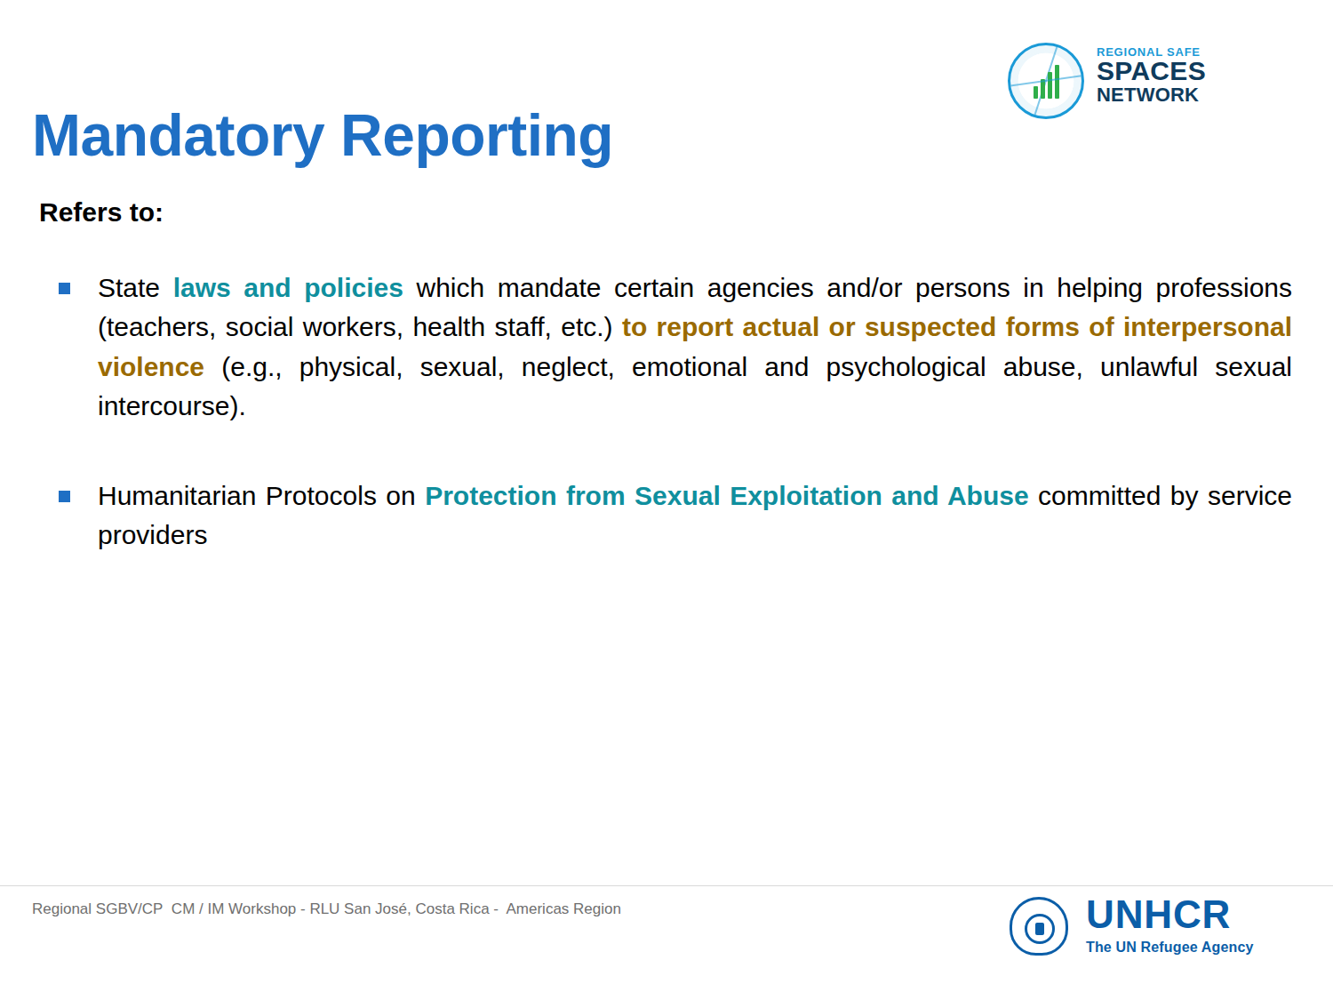REGIONAL SAFE
SPACES
NETWORK
Mandatory Reporting
Refers to:
State laws and policies which mandate certain agencies and/or persons in helping professions (teachers, social workers, health staff, etc.) to report actual or suspected forms of interpersonal violence (e.g., physical, sexual, neglect, emotional and psychological abuse, unlawful sexual intercourse).
Humanitarian Protocols on Protection from Sexual Exploitation and Abuse committed by service providers
Regional SGBV/CP CM / IM Workshop - RLU San José, Costa Rica - Americas Region
UNHCR
The UN Refugee Agency